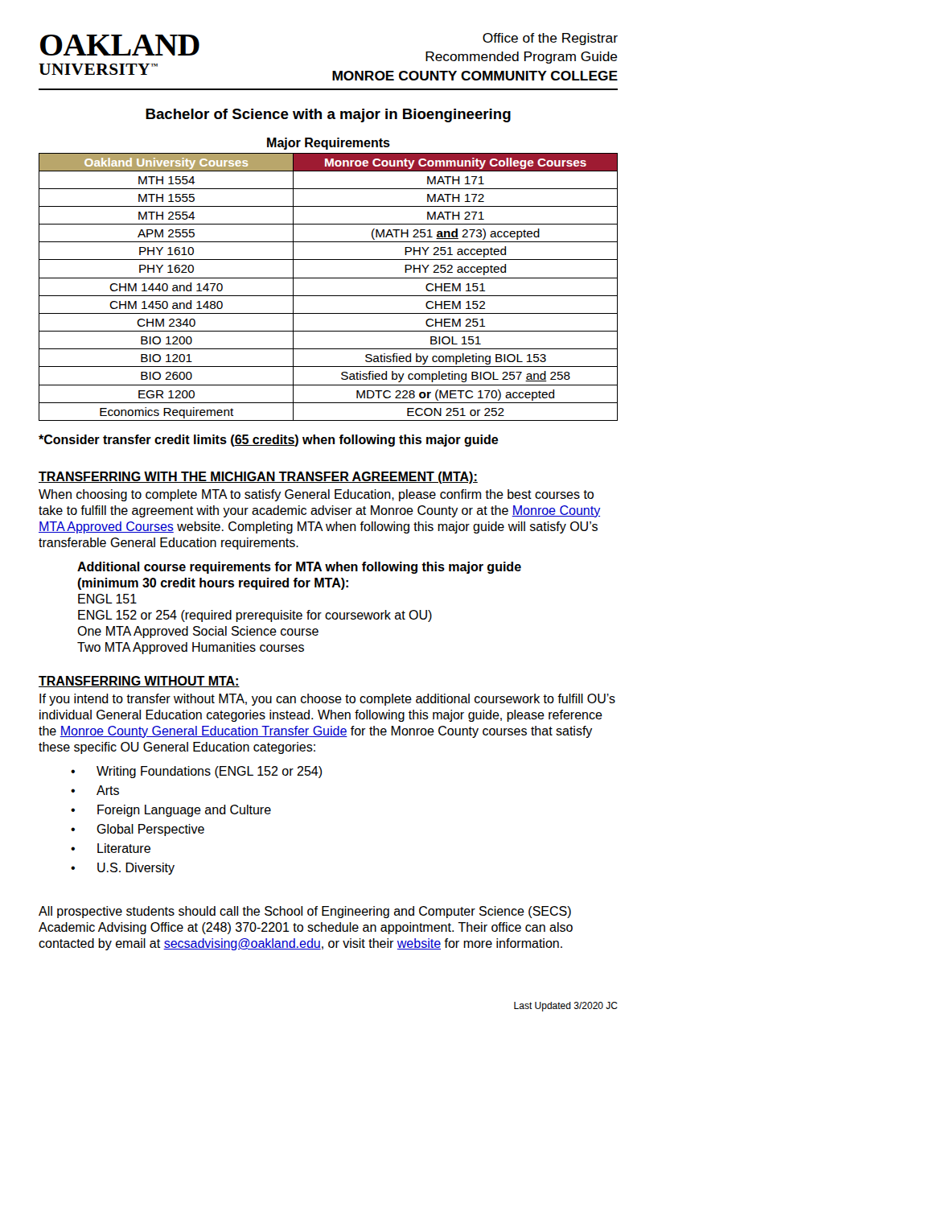OAKLAND UNIVERSITY™
Office of the Registrar Recommended Program Guide MONROE COUNTY COMMUNITY COLLEGE
Bachelor of Science with a major in Bioengineering
Major Requirements
| Oakland University Courses | Monroe County Community College Courses |
| --- | --- |
| MTH 1554 | MATH 171 |
| MTH 1555 | MATH 172 |
| MTH 2554 | MATH 271 |
| APM 2555 | (MATH 251 and 273) accepted |
| PHY 1610 | PHY 251 accepted |
| PHY 1620 | PHY 252 accepted |
| CHM 1440 and 1470 | CHEM 151 |
| CHM 1450 and 1480 | CHEM 152 |
| CHM 2340 | CHEM 251 |
| BIO 1200 | BIOL 151 |
| BIO 1201 | Satisfied by completing BIOL 153 |
| BIO 2600 | Satisfied by completing BIOL 257 and 258 |
| EGR 1200 | MDTC 228 or (METC 170) accepted |
| Economics Requirement | ECON 251 or 252 |
*Consider transfer credit limits (65 credits) when following this major guide
TRANSFERRING WITH THE MICHIGAN TRANSFER AGREEMENT (MTA):
When choosing to complete MTA to satisfy General Education, please confirm the best courses to take to fulfill the agreement with your academic adviser at Monroe County or at the Monroe County MTA Approved Courses website. Completing MTA when following this major guide will satisfy OU’s transferable General Education requirements.
Additional course requirements for MTA when following this major guide
(minimum 30 credit hours required for MTA):
ENGL 151
ENGL 152 or 254 (required prerequisite for coursework at OU)
One MTA Approved Social Science course
Two MTA Approved Humanities courses
TRANSFERRING WITHOUT MTA:
If you intend to transfer without MTA, you can choose to complete additional coursework to fulfill OU’s individual General Education categories instead. When following this major guide, please reference the Monroe County General Education Transfer Guide for the Monroe County courses that satisfy these specific OU General Education categories:
Writing Foundations (ENGL 152 or 254)
Arts
Foreign Language and Culture
Global Perspective
Literature
U.S. Diversity
All prospective students should call the School of Engineering and Computer Science (SECS) Academic Advising Office at (248) 370-2201 to schedule an appointment. Their office can also contacted by email at secsadvising@oakland.edu, or visit their website for more information.
Last Updated 3/2020 JC